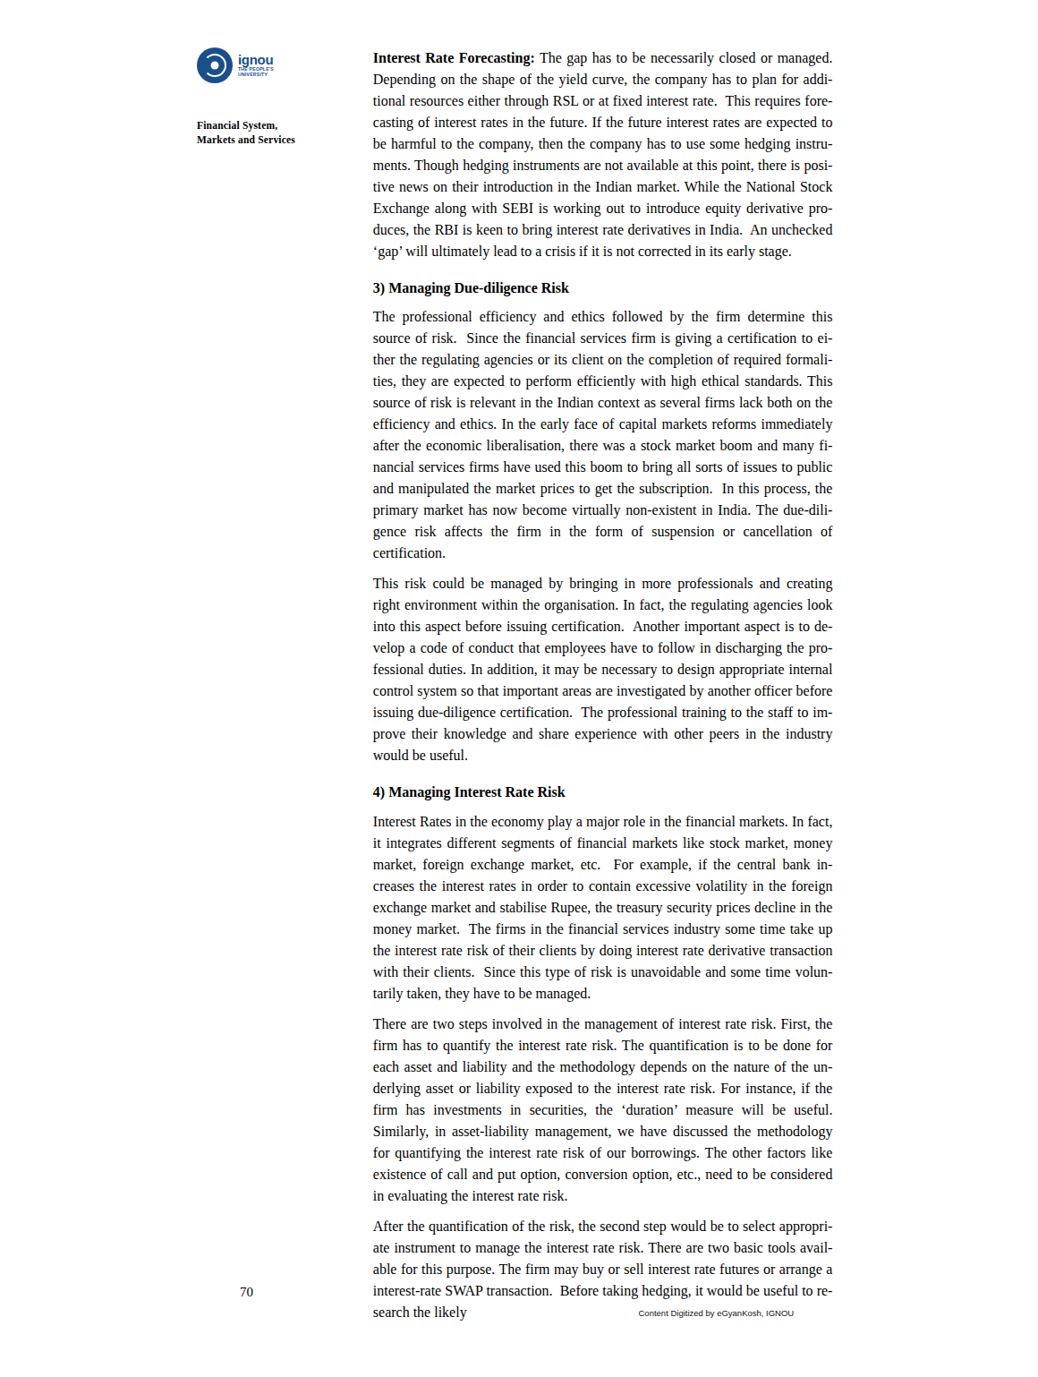ignou THE PEOPLE'S UNIVERSITY
Financial System,
Markets and Services
Interest Rate Forecasting: The gap has to be necessarily closed or managed. Depending on the shape of the yield curve, the company has to plan for additional resources either through RSL or at fixed interest rate. This requires forecasting of interest rates in the future. If the future interest rates are expected to be harmful to the company, then the company has to use some hedging instruments. Though hedging instruments are not available at this point, there is positive news on their introduction in the Indian market. While the National Stock Exchange along with SEBI is working out to introduce equity derivative produces, the RBI is keen to bring interest rate derivatives in India. An unchecked ‘gap’ will ultimately lead to a crisis if it is not corrected in its early stage.
3) Managing Due-diligence Risk
The professional efficiency and ethics followed by the firm determine this source of risk. Since the financial services firm is giving a certification to either the regulating agencies or its client on the completion of required formalities, they are expected to perform efficiently with high ethical standards. This source of risk is relevant in the Indian context as several firms lack both on the efficiency and ethics. In the early face of capital markets reforms immediately after the economic liberalisation, there was a stock market boom and many financial services firms have used this boom to bring all sorts of issues to public and manipulated the market prices to get the subscription. In this process, the primary market has now become virtually non-existent in India. The due-diligence risk affects the firm in the form of suspension or cancellation of certification.
This risk could be managed by bringing in more professionals and creating right environment within the organisation. In fact, the regulating agencies look into this aspect before issuing certification. Another important aspect is to develop a code of conduct that employees have to follow in discharging the professional duties. In addition, it may be necessary to design appropriate internal control system so that important areas are investigated by another officer before issuing due-diligence certification. The professional training to the staff to improve their knowledge and share experience with other peers in the industry would be useful.
4) Managing Interest Rate Risk
Interest Rates in the economy play a major role in the financial markets. In fact, it integrates different segments of financial markets like stock market, money market, foreign exchange market, etc. For example, if the central bank increases the interest rates in order to contain excessive volatility in the foreign exchange market and stabilise Rupee, the treasury security prices decline in the money market. The firms in the financial services industry some time take up the interest rate risk of their clients by doing interest rate derivative transaction with their clients. Since this type of risk is unavoidable and some time voluntarily taken, they have to be managed.
There are two steps involved in the management of interest rate risk. First, the firm has to quantify the interest rate risk. The quantification is to be done for each asset and liability and the methodology depends on the nature of the underlying asset or liability exposed to the interest rate risk. For instance, if the firm has investments in securities, the ‘duration’ measure will be useful. Similarly, in asset-liability management, we have discussed the methodology for quantifying the interest rate risk of our borrowings. The other factors like existence of call and put option, conversion option, etc., need to be considered in evaluating the interest rate risk.
After the quantification of the risk, the second step would be to select appropriate instrument to manage the interest rate risk. There are two basic tools available for this purpose. The firm may buy or sell interest rate futures or arrange a interest-rate SWAP transaction. Before taking hedging, it would be useful to research the likely
70
Content Digitized by eGyanKosh, IGNOU